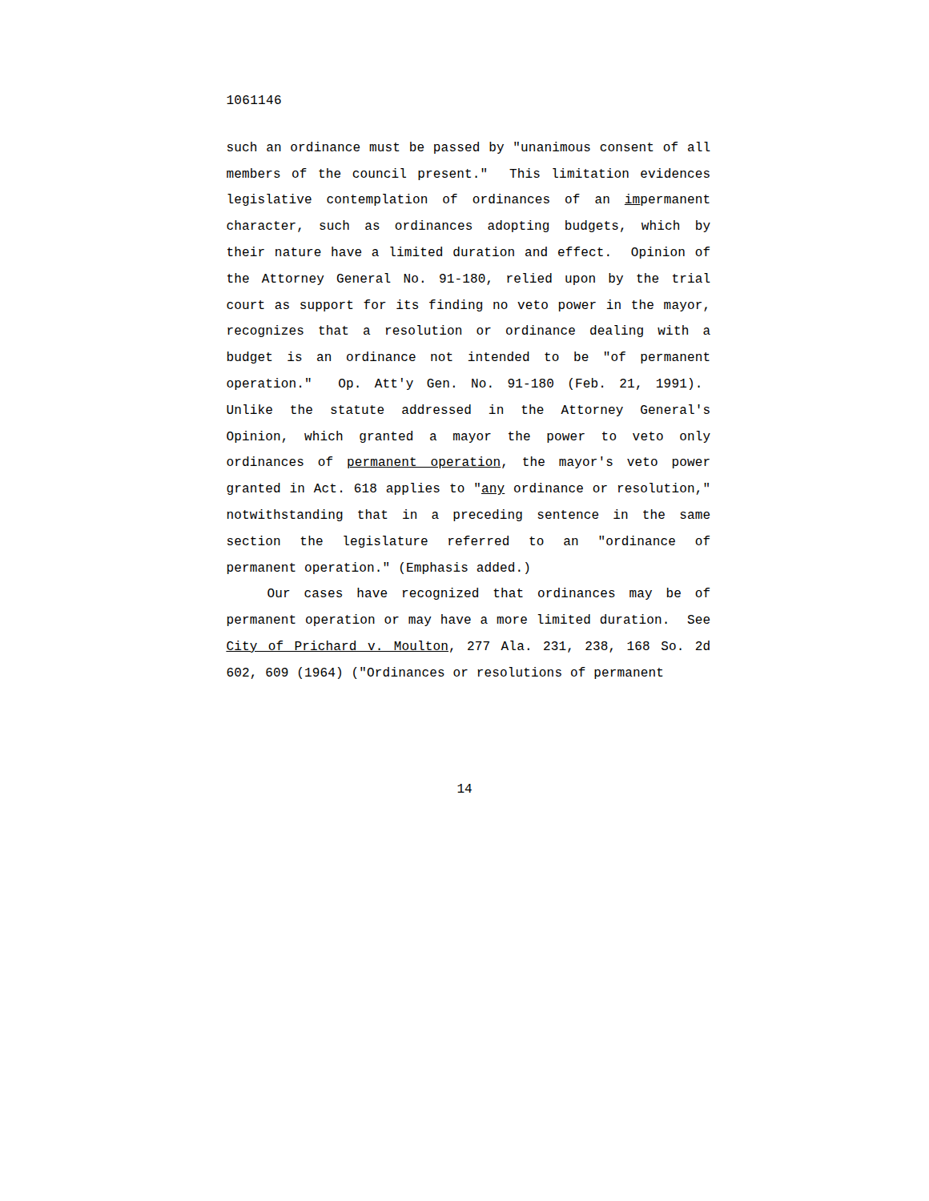1061146
such an ordinance must be passed by "unanimous consent of all members of the council present." This limitation evidences legislative contemplation of ordinances of an impermanent character, such as ordinances adopting budgets, which by their nature have a limited duration and effect. Opinion of the Attorney General No. 91-180, relied upon by the trial court as support for its finding no veto power in the mayor, recognizes that a resolution or ordinance dealing with a budget is an ordinance not intended to be "of permanent operation." Op. Att'y Gen. No. 91-180 (Feb. 21, 1991). Unlike the statute addressed in the Attorney General's Opinion, which granted a mayor the power to veto only ordinances of permanent operation, the mayor's veto power granted in Act. 618 applies to "any ordinance or resolution," notwithstanding that in a preceding sentence in the same section the legislature referred to an "ordinance of permanent operation." (Emphasis added.)
Our cases have recognized that ordinances may be of permanent operation or may have a more limited duration. See City of Prichard v. Moulton, 277 Ala. 231, 238, 168 So. 2d 602, 609 (1964) ("Ordinances or resolutions of permanent
14